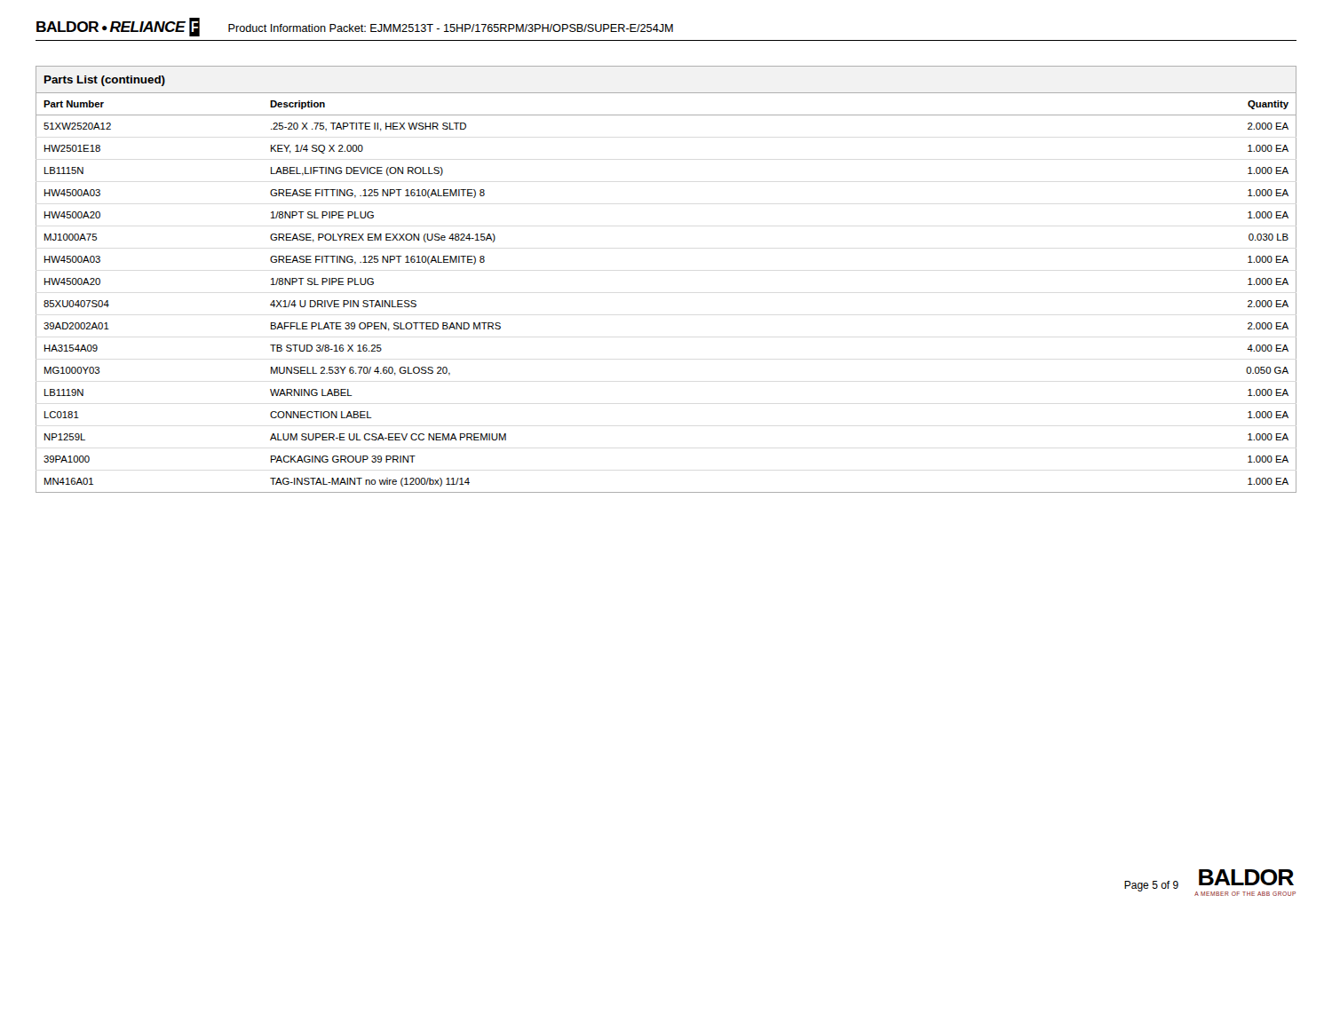BALDOR ● RELIANCE F
Product Information Packet: EJMM2513T - 15HP/1765RPM/3PH/OPSB/SUPER-E/254JM
Parts List (continued)
| Part Number | Description | Quantity |
| --- | --- | --- |
| 51XW2520A12 | .25-20 X .75, TAPTITE II, HEX WSHR SLTD | 2.000 EA |
| HW2501E18 | KEY, 1/4 SQ X 2.000 | 1.000 EA |
| LB1115N | LABEL,LIFTING DEVICE (ON ROLLS) | 1.000 EA |
| HW4500A03 | GREASE FITTING, .125 NPT 1610(ALEMITE) 8 | 1.000 EA |
| HW4500A20 | 1/8NPT SL PIPE PLUG | 1.000 EA |
| MJ1000A75 | GREASE, POLYREX EM EXXON (USe 4824-15A) | 0.030 LB |
| HW4500A03 | GREASE FITTING, .125 NPT 1610(ALEMITE) 8 | 1.000 EA |
| HW4500A20 | 1/8NPT SL PIPE PLUG | 1.000 EA |
| 85XU0407S04 | 4X1/4 U DRIVE PIN STAINLESS | 2.000 EA |
| 39AD2002A01 | BAFFLE PLATE 39 OPEN, SLOTTED BAND MTRS | 2.000 EA |
| HA3154A09 | TB STUD 3/8-16 X 16.25 | 4.000 EA |
| MG1000Y03 | MUNSELL 2.53Y 6.70/ 4.60, GLOSS 20, | 0.050 GA |
| LB1119N | WARNING LABEL | 1.000 EA |
| LC0181 | CONNECTION LABEL | 1.000 EA |
| NP1259L | ALUM SUPER-E UL CSA-EEV CC NEMA PREMIUM | 1.000 EA |
| 39PA1000 | PACKAGING GROUP 39 PRINT | 1.000 EA |
| MN416A01 | TAG-INSTAL-MAINT no wire (1200/bx) 11/14 | 1.000 EA |
Page 5 of 9
BALDOR
A MEMBER OF THE ABB GROUP